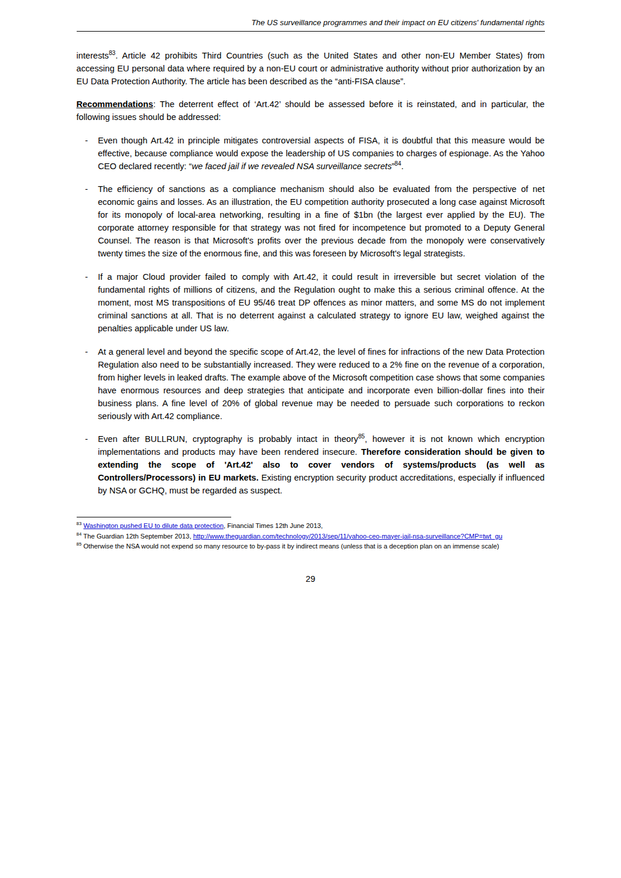The US surveillance programmes and their impact on EU citizens' fundamental rights
interests83. Article 42 prohibits Third Countries (such as the United States and other non-EU Member States) from accessing EU personal data where required by a non-EU court or administrative authority without prior authorization by an EU Data Protection Authority. The article has been described as the “anti-FISA clause”.
Recommendations: The deterrent effect of ‘Art.42’ should be assessed before it is reinstated, and in particular, the following issues should be addressed:
Even though Art.42 in principle mitigates controversial aspects of FISA, it is doubtful that this measure would be effective, because compliance would expose the leadership of US companies to charges of espionage. As the Yahoo CEO declared recently: “we faced jail if we revealed NSA surveillance secrets”84.
The efficiency of sanctions as a compliance mechanism should also be evaluated from the perspective of net economic gains and losses. As an illustration, the EU competition authority prosecuted a long case against Microsoft for its monopoly of local-area networking, resulting in a fine of $1bn (the largest ever applied by the EU). The corporate attorney responsible for that strategy was not fired for incompetence but promoted to a Deputy General Counsel. The reason is that Microsoft's profits over the previous decade from the monopoly were conservatively twenty times the size of the enormous fine, and this was foreseen by Microsoft's legal strategists.
If a major Cloud provider failed to comply with Art.42, it could result in irreversible but secret violation of the fundamental rights of millions of citizens, and the Regulation ought to make this a serious criminal offence. At the moment, most MS transpositions of EU 95/46 treat DP offences as minor matters, and some MS do not implement criminal sanctions at all. That is no deterrent against a calculated strategy to ignore EU law, weighed against the penalties applicable under US law.
At a general level and beyond the specific scope of Art.42, the level of fines for infractions of the new Data Protection Regulation also need to be substantially increased. They were reduced to a 2% fine on the revenue of a corporation, from higher levels in leaked drafts. The example above of the Microsoft competition case shows that some companies have enormous resources and deep strategies that anticipate and incorporate even billion-dollar fines into their business plans. A fine level of 20% of global revenue may be needed to persuade such corporations to reckon seriously with Art.42 compliance.
Even after BULLRUN, cryptography is probably intact in theory85, however it is not known which encryption implementations and products may have been rendered insecure. Therefore consideration should be given to extending the scope of 'Art.42' also to cover vendors of systems/products (as well as Controllers/Processors) in EU markets. Existing encryption security product accreditations, especially if influenced by NSA or GCHQ, must be regarded as suspect.
83 Washington pushed EU to dilute data protection, Financial Times 12th June 2013,
84 The Guardian 12th September 2013, http://www.theguardian.com/technology/2013/sep/11/yahoo-ceo-mayer-jail-nsa-surveillance?CMP=twt_gu
85 Otherwise the NSA would not expend so many resource to by-pass it by indirect means (unless that is a deception plan on an immense scale)
29